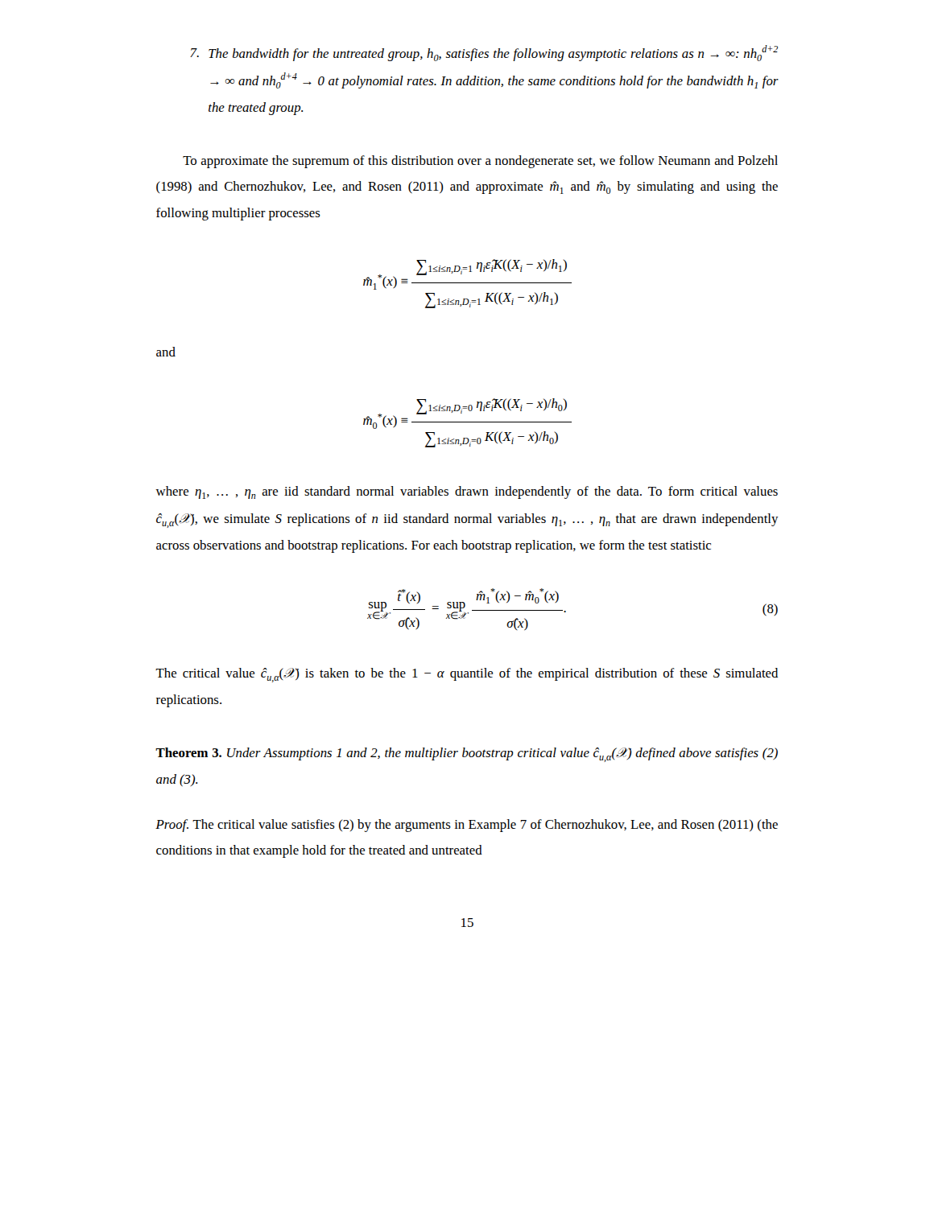7. The bandwidth for the untreated group, h0, satisfies the following asymptotic relations as n → ∞: nh0d+2 → ∞ and nh0d+4 → 0 at polynomial rates. In addition, the same conditions hold for the bandwidth h1 for the treated group.
To approximate the supremum of this distribution over a nondegenerate set, we follow Neumann and Polzehl (1998) and Chernozhukov, Lee, and Rosen (2011) and approximate m̂1 and m̂0 by simulating and using the following multiplier processes
m̂1*(x) ≡ ∑1≤i≤n,Di=1 ηi ε̂i K((Xi − x)/h1) ∑1≤i≤n,Di=1 K((Xi − x)/h1)
and
m̂0*(x) ≡ ∑1≤i≤n,Di=0 ηi ε̂i K((Xi − x)/h0) ∑1≤i≤n,Di=0 K((Xi − x)/h0)
where η1, … , ηn are iid standard normal variables drawn independently of the data. To form critical values ĉu,α(𝒳), we simulate S replications of n iid standard normal variables η1, … , ηn that are drawn independently across observations and bootstrap replications. For each bootstrap replication, we form the test statistic
supx∈𝒳 t̂*(x) σ̂(x) = supx∈𝒳 m̂1*(x) − m̂0*(x) σ̂(x) . (8)
The critical value ĉu,α(𝒳) is taken to be the 1 − α quantile of the empirical distribution of these S simulated replications.
Theorem 3. Under Assumptions 1 and 2, the multiplier bootstrap critical value ĉu,α(𝒳) defined above satisfies (2) and (3).
Proof. The critical value satisfies (2) by the arguments in Example 7 of Chernozhukov, Lee, and Rosen (2011) (the conditions in that example hold for the treated and untreated
15